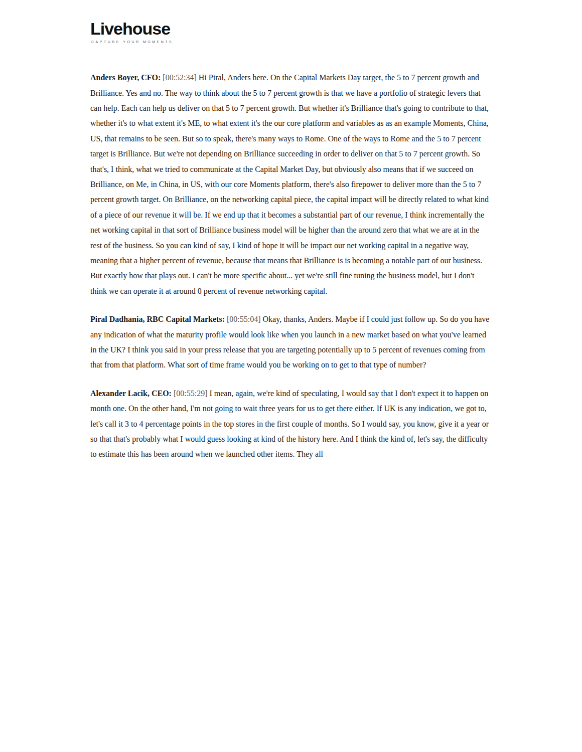Live house
CAPTURE YOUR MOMENTS
Anders Boyer, CFO: [00:52:34] Hi Piral, Anders here. On the Capital Markets Day target, the 5 to 7 percent growth and Brilliance. Yes and no. The way to think about the 5 to 7 percent growth is that we have a portfolio of strategic levers that can help. Each can help us deliver on that 5 to 7 percent growth. But whether it's Brilliance that's going to contribute to that, whether it's to what extent it's ME, to what extent it's the our core platform and variables as as an example Moments, China, US, that remains to be seen. But so to speak, there's many ways to Rome. One of the ways to Rome and the 5 to 7 percent target is Brilliance. But we're not depending on Brilliance succeeding in order to deliver on that 5 to 7 percent growth. So that's, I think, what we tried to communicate at the Capital Market Day, but obviously also means that if we succeed on Brilliance, on Me, in China, in US, with our core Moments platform, there's also firepower to deliver more than the 5 to 7 percent growth target. On Brilliance, on the networking capital piece, the capital impact will be directly related to what kind of a piece of our revenue it will be. If we end up that it becomes a substantial part of our revenue, I think incrementally the net working capital in that sort of Brilliance business model will be higher than the around zero that what we are at in the rest of the business. So you can kind of say, I kind of hope it will be impact our net working capital in a negative way, meaning that a higher percent of revenue, because that means that Brilliance is is becoming a notable part of our business. But exactly how that plays out. I can't be more specific about... yet we're still fine tuning the business model, but I don't think we can operate it at around 0 percent of revenue networking capital.
Piral Dadhania, RBC Capital Markets: [00:55:04] Okay, thanks, Anders. Maybe if I could just follow up. So do you have any indication of what the maturity profile would look like when you launch in a new market based on what you've learned in the UK? I think you said in your press release that you are targeting potentially up to 5 percent of revenues coming from that from that platform. What sort of time frame would you be working on to get to that type of number?
Alexander Lacik, CEO: [00:55:29] I mean, again, we're kind of speculating, I would say that I don't expect it to happen on month one. On the other hand, I'm not going to wait three years for us to get there either. If UK is any indication, we got to, let's call it 3 to 4 percentage points in the top stores in the first couple of months. So I would say, you know, give it a year or so that that's probably what I would guess looking at kind of the history here. And I think the kind of, let's say, the difficulty to estimate this has been around when we launched other items. They all